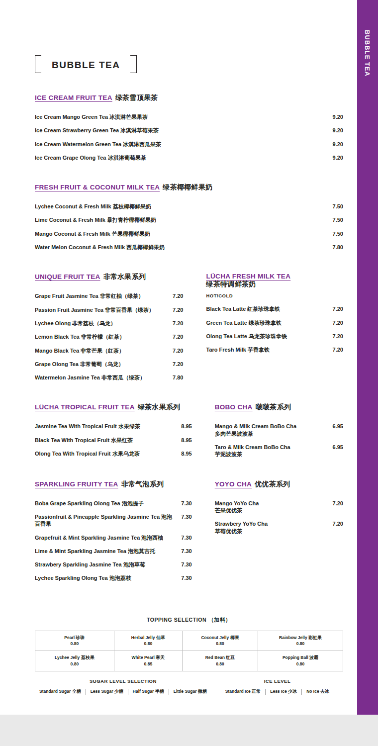BUBBLE TEA
BUBBLE TEA
ICE CREAM FRUIT TEA绿茶雪顶果茶
Ice Cream Mango Green Tea 冰淇淋芒果果茶 9.20
Ice Cream Strawberry Green Tea 冰淇淋草莓果茶 9.20
Ice Cream Watermelon Green Tea 冰淇淋西瓜果茶 9.20
Ice Cream Grape Olong Tea 冰淇淋葡萄果茶 9.20
FRESH FRUIT & COCONUT MILK TEA绿茶椰椰鲜果奶
Lychee Coconut & Fresh Milk 荔枝椰椰鲜果奶 7.50
Lime Coconut & Fresh Milk 暴打青柠椰椰鲜果奶 7.50
Mango Coconut & Fresh Milk 芒果椰椰鲜果奶 7.50
Water Melon Coconut & Fresh Milk 西瓜椰椰鲜果奶 7.80
UNIQUE FRUIT TEA非常水果系列
Grape Fruit Jasmine Tea 非常红柚（绿茶）7.20
Passion Fruit Jasmine Tea 非常百香果（绿茶）7.20
Lychee Olong 非常荔枝（乌龙）7.20
Lemon Black Tea 非常柠檬（红茶）7.20
Mango Black Tea 非常芒果（红茶）7.20
Grape Olong Tea 非常葡萄（乌龙）7.20
Watermelon Jasmine Tea 非常西瓜（绿茶）7.80
LÜCHA FRESH MILK TEA
绿茶特调鲜茶奶
HOT/COLD
Black Tea Latte 红茶珍珠拿铁 7.20
Green Tea Latte 绿茶珍珠拿铁 7.20
Olong Tea Latte 乌龙茶珍珠拿铁 7.20
Taro Fresh Milk 芋香拿铁 7.20
LÜCHA TROPICAL FRUIT TEA绿茶水果系列
Jasmine Tea With Tropical Fruit 水果绿茶 8.95
Black Tea With Tropical Fruit 水果红茶 8.95
Olong Tea With Tropical Fruit 水果乌龙茶 8.95
BOBO CHA啵啵茶系列
Mango & Milk Cream BoBo Cha
多肉芒果波波茶 6.95
Taro & Milk Cream BoBo Cha
芋泥波波茶 6.95
SPARKLING FRUITY TEA非常气泡系列
Boba Grape Sparkling Olong Tea 泡泡提子 7.30
Passionfruit & Pineapple Sparkling Jasmine Tea 泡泡百香果 7.30
Grapefruit & Mint Sparkling Jasmine Tea 泡泡西柚 7.30
Lime & Mint Sparkling Jasmine Tea 泡泡莫吉托 7.30
Strawbery Sparkling Jasmine Tea 泡泡草莓 7.30
Lychee Sparkling Olong Tea 泡泡荔枝 7.30
YOYO CHA优优茶系列
Mango YoYo Cha
芒果优优茶 7.20
Strawbery YoYo Cha
草莓优优茶 7.20
TOPPING SELECTION （加料）
| Pearl 珍珠 0.80 | Herbal Jelly 仙草 0.80 | Coconut Jelly 椰果 0.80 | Rainbow Jelly 彩虹果 0.80 |
| Lychee Jelly 荔枝果 0.80 | White Pearl 寒天 0.85 | Red Bean 红豆 0.80 | Popping Ball 波霸 0.80 |
SUGAR LEVEL SELECTION
Standard Sugar 全糖 Less Sugar 少糖 Half Sugar 半糖 Little Sugar 微糖
ICE LEVEL
Standard Ice 正常 Less Ice 少冰 No Ice 去冰